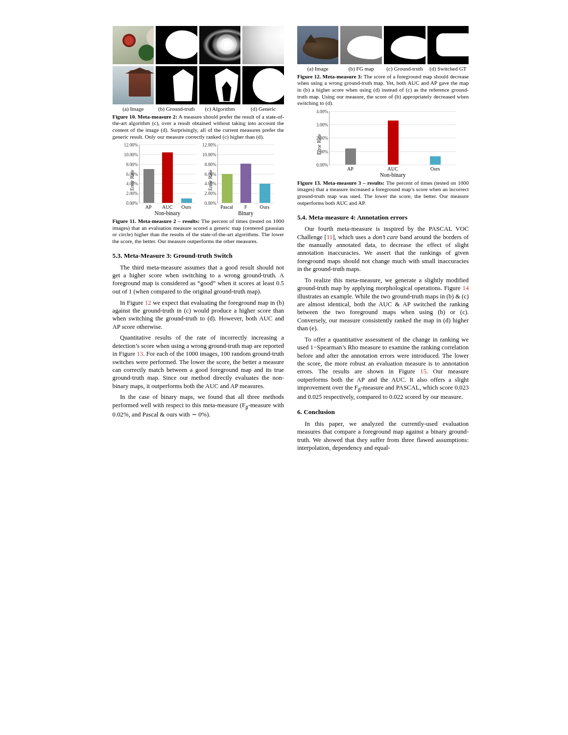(a) Image (b) Ground-truth (c) Algorithm (d) Generic
Figure 10. Meta-measure 2: A measure should prefer the result of a state-of-the-art algorithm (c), over a result obtained without taking into account the content of the image (d). Surprisingly, all of the current measures prefer the generic result. Only our measure correctly ranked (c) higher than (d).
Error Rate
12.00%
10.00%
8.00%
6.00%
4.00%
2.00%
0.00%
AP AUC Ours
Non-binary
Error Rate
12.00%
10.00%
8.00%
6.00%
4.00%
2.00%
0.00%
Pascal FOurs
Binary
Figure 11. Meta-measure 2 – results: The percent of times (tested on 1000 images) that an evaluation measure scored a generic map (centered gaussian or circle) higher than the results of the state-of-the-art algorithms. The lower the score, the better. Our measure outperforms the other measures.
5.3. Meta-Measure 3: Ground-truth Switch
The third meta-measure assumes that a good result should not get a higher score when switching to a wrong ground-truth. A foreground map is considered as “good” when it scores at least 0.5 out of 1 (when compared to the original ground-truth map).
In Figure 12 we expect that evaluating the foreground map in (b) against the ground-truth in (c) would produce a higher score than when switching the ground-truth to (d). However, both AUC and AP score otherwise.
Quantitative results of the rate of incorrectly increasing a detection’s score when using a wrong ground-truth map are reported in Figure 13. For each of the 1000 images, 100 random ground-truth switches were performed. The lower the score, the better a measure can correctly match between a good foreground map and its true ground-truth map. Since our method directly evaluates the non-binary maps, it outperforms both the AUC and AP measures.
In the case of binary maps, we found that all three methods performed well with respect to this meta-measure (Fβ-measure with 0.02%, and Pascal & ours with ∼ 0%).
(a) Image (b) FG map (c) Ground-truth (d) Switched GT
Figure 12. Meta-measure 3: The score of a foreground map should decrease when using a wrong ground-truth map. Yet, both AUC and AP gave the map in (b) a higher score when using (d) instead of (c) as the reference ground-truth map. Using our measure, the score of (b) appropriately decreased when switching to (d).
Error Rate
4.00%
3.00%
2.00%
1.00%
0.00%
AP AUC Ours
Non-binary
Figure 13. Meta-measure 3 – results: The percent of times (tested on 1000 images) that a measure increased a foreground map’s score when an incorrect ground-truth map was used. The lower the score, the better. Our measure outperforms both AUC and AP.
5.4. Meta-measure 4: Annotation errors
Our fourth meta-measure is inspired by the PASCAL VOC Challenge [11], which uses a don’t care band around the borders of the manually annotated data, to decrease the effect of slight annotation inaccuracies. We assert that the rankings of given foreground maps should not change much with small inaccuracies in the ground-truth maps.
To realize this meta-measure, we generate a slightly modified ground-truth map by applying morphological operations. Figure 14 illustrates an example. While the two ground-truth maps in (b) & (c) are almost identical, both the AUC & AP switched the ranking between the two foreground maps when using (b) or (c). Conversely, our measure consistently ranked the map in (d) higher than (e).
To offer a quantitative assessment of the change in ranking we used 1−Spearman’s Rho measure to examine the ranking correlation before and after the annotation errors were introduced. The lower the score, the more robust an evaluation measure is to annotation errors. The results are shown in Figure 15. Our measure outperforms both the AP and the AUC. It also offers a slight improvement over the Fβ-measure and PASCAL, which score 0.023 and 0.025 respectively, compared to 0.022 scored by our measure.
6. Conclusion
In this paper, we analyzed the currently-used evaluation measures that compare a foreground map against a binary ground-truth. We showed that they suffer from three flawed assumptions: interpolation, dependency and equal-